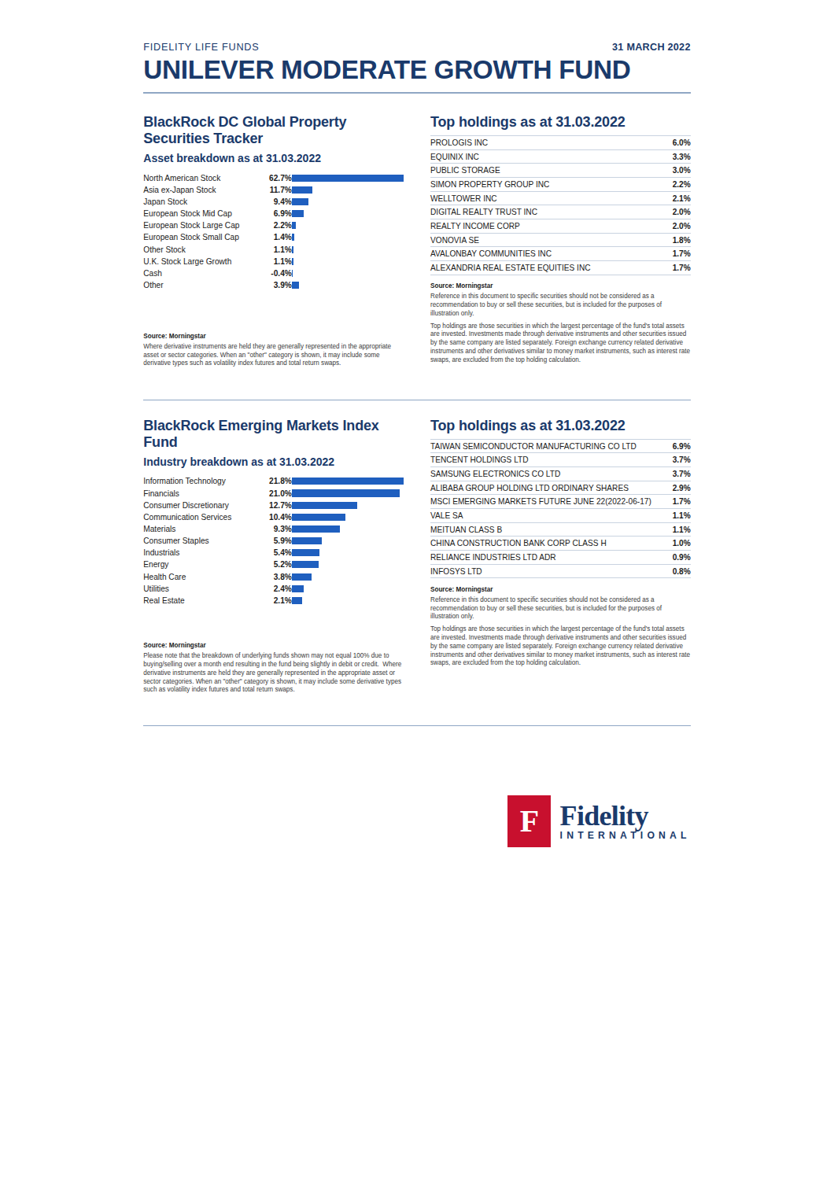FIDELITY LIFE FUNDS 31 MARCH 2022
Unilever Moderate Growth Fund
BlackRock DC Global Property Securities Tracker
Asset breakdown as at 31.03.2022
| North American Stock | 62.7% | |
| Asia ex-Japan Stock | 11.7% | |
| Japan Stock | 9.4% | |
| European Stock Mid Cap | 6.9% | |
| European Stock Large Cap | 2.2% | |
| European Stock Small Cap | 1.4% | |
| Other Stock | 1.1% | |
| U.K. Stock Large Growth | 1.1% | |
| Cash | -0.4% | |
| Other | 3.9% | |
Source: Morningstar
Where derivative instruments are held they are generally represented in the appropriate asset or sector categories. When an "other" category is shown, it may include some derivative types such as volatility index futures and total return swaps.
Top holdings as at 31.03.2022
| PROLOGIS INC | 6.0% |
| EQUINIX INC | 3.3% |
| PUBLIC STORAGE | 3.0% |
| SIMON PROPERTY GROUP INC | 2.2% |
| WELLTOWER INC | 2.1% |
| DIGITAL REALTY TRUST INC | 2.0% |
| REALTY INCOME CORP | 2.0% |
| VONOVIA SE | 1.8% |
| AVALONBAY COMMUNITIES INC | 1.7% |
| ALEXANDRIA REAL ESTATE EQUITIES INC | 1.7% |
Source: Morningstar
Reference in this document to specific securities should not be considered as a recommendation to buy or sell these securities, but is included for the purposes of illustration only.
Top holdings are those securities in which the largest percentage of the fund's total assets are invested. Investments made through derivative instruments and other securities issued by the same company are listed separately. Foreign exchange currency related derivative instruments and other derivatives similar to money market instruments, such as interest rate swaps, are excluded from the top holding calculation.
BlackRock Emerging Markets Index Fund
Industry breakdown as at 31.03.2022
| Information Technology | 21.8% | |
| Financials | 21.0% | |
| Consumer Discretionary | 12.7% | |
| Communication Services | 10.4% | |
| Materials | 9.3% | |
| Consumer Staples | 5.9% | |
| Industrials | 5.4% | |
| Energy | 5.2% | |
| Health Care | 3.8% | |
| Utilities | 2.4% | |
| Real Estate | 2.1% | |
Source: Morningstar
Please note that the breakdown of underlying funds shown may not equal 100% due to buying/selling over a month end resulting in the fund being slightly in debit or credit. Where derivative instruments are held they are generally represented in the appropriate asset or sector categories. When an "other" category is shown, it may include some derivative types such as volatility index futures and total return swaps.
Top holdings as at 31.03.2022
| TAIWAN SEMICONDUCTOR MANUFACTURING CO LTD | 6.9% |
| TENCENT HOLDINGS LTD | 3.7% |
| SAMSUNG ELECTRONICS CO LTD | 3.7% |
| ALIBABA GROUP HOLDING LTD ORDINARY SHARES | 2.9% |
| MSCI EMERGING MARKETS FUTURE JUNE 22(2022-06-17) | 1.7% |
| VALE SA | 1.1% |
| MEITUAN CLASS B | 1.1% |
| CHINA CONSTRUCTION BANK CORP CLASS H | 1.0% |
| RELIANCE INDUSTRIES LTD ADR | 0.9% |
| INFOSYS LTD | 0.8% |
Source: Morningstar
Reference in this document to specific securities should not be considered as a recommendation to buy or sell these securities, but is included for the purposes of illustration only.
Top holdings are those securities in which the largest percentage of the fund's total assets are invested. Investments made through derivative instruments and other securities issued by the same company are listed separately. Foreign exchange currency related derivative instruments and other derivatives similar to money market instruments, such as interest rate swaps, are excluded from the top holding calculation.
F
Fidelity
INTERNATIONAL